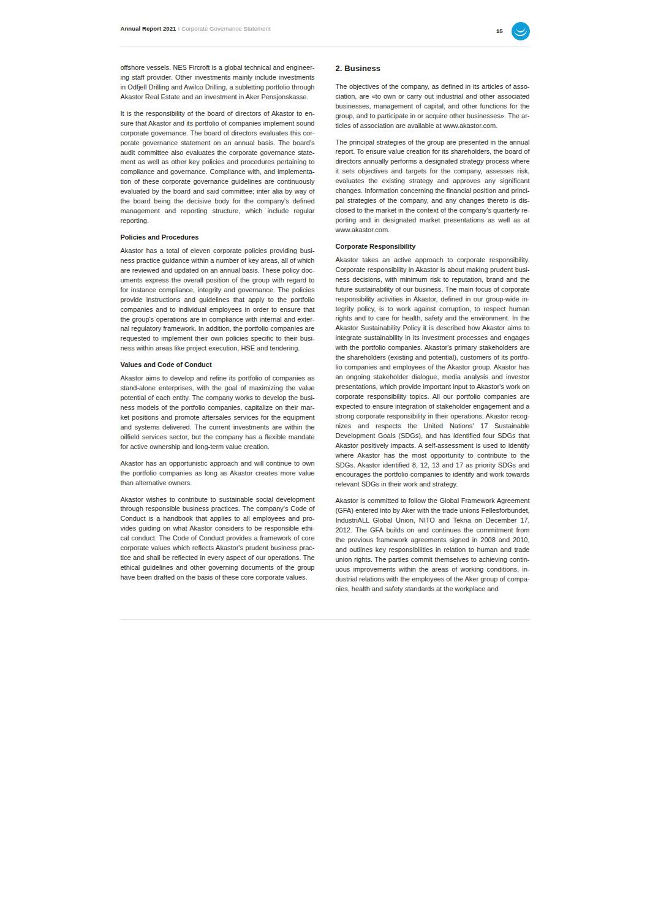Annual Report 2021 ICorporate Governance Statement
15
offshore vessels. NES Fircroft is a global technical and engineering staff provider. Other investments mainly include investments in Odfjell Drilling and Awilco Drilling, a subletting portfolio through Akastor Real Estate and an investment in Aker Pensjonskasse.
It is the responsibility of the board of directors of Akastor to ensure that Akastor and its portfolio of companies implement sound corporate governance. The board of directors evaluates this corporate governance statement on an annual basis. The board's audit committee also evaluates the corporate governance statement as well as other key policies and procedures pertaining to compliance and governance. Compliance with, and implementation of these corporate governance guidelines are continuously evaluated by the board and said committee; inter alia by way of the board being the decisive body for the company's defined management and reporting structure, which include regular reporting.
Policies and Procedures
Akastor has a total of eleven corporate policies providing business practice guidance within a number of key areas, all of which are reviewed and updated on an annual basis. These policy documents express the overall position of the group with regard to for instance compliance, integrity and governance. The policies provide instructions and guidelines that apply to the portfolio companies and to individual employees in order to ensure that the group's operations are in compliance with internal and external regulatory framework. In addition, the portfolio companies are requested to implement their own policies specific to their business within areas like project execution, HSE and tendering.
Values and Code of Conduct
Akastor aims to develop and refine its portfolio of companies as stand-alone enterprises, with the goal of maximizing the value potential of each entity. The company works to develop the business models of the portfolio companies, capitalize on their market positions and promote aftersales services for the equipment and systems delivered. The current investments are within the oilfield services sector, but the company has a flexible mandate for active ownership and long-term value creation.
Akastor has an opportunistic approach and will continue to own the portfolio companies as long as Akastor creates more value than alternative owners.
Akastor wishes to contribute to sustainable social development through responsible business practices. The company's Code of Conduct is a handbook that applies to all employees and provides guiding on what Akastor considers to be responsible ethical conduct. The Code of Conduct provides a framework of core corporate values which reflects Akastor's prudent business practice and shall be reflected in every aspect of our operations. The ethical guidelines and other governing documents of the group have been drafted on the basis of these core corporate values.
2. Business
The objectives of the company, as defined in its articles of association, are «to own or carry out industrial and other associated businesses, management of capital, and other functions for the group, and to participate in or acquire other businesses». The articles of association are available at www.akastor.com.
The principal strategies of the group are presented in the annual report. To ensure value creation for its shareholders, the board of directors annually performs a designated strategy process where it sets objectives and targets for the company, assesses risk, evaluates the existing strategy and approves any significant changes. Information concerning the financial position and principal strategies of the company, and any changes thereto is disclosed to the market in the context of the company's quarterly reporting and in designated market presentations as well as at www.akastor.com.
Corporate Responsibility
Akastor takes an active approach to corporate responsibility. Corporate responsibility in Akastor is about making prudent business decisions, with minimum risk to reputation, brand and the future sustainability of our business. The main focus of corporate responsibility activities in Akastor, defined in our group-wide integrity policy, is to work against corruption, to respect human rights and to care for health, safety and the environment. In the Akastor Sustainability Policy it is described how Akastor aims to integrate sustainability in its investment processes and engages with the portfolio companies. Akastor's primary stakeholders are the shareholders (existing and potential), customers of its portfolio companies and employees of the Akastor group. Akastor has an ongoing stakeholder dialogue, media analysis and investor presentations, which provide important input to Akastor's work on corporate responsibility topics. All our portfolio companies are expected to ensure integration of stakeholder engagement and a strong corporate responsibility in their operations. Akastor recognizes and respects the United Nations' 17 Sustainable Development Goals (SDGs), and has identified four SDGs that Akastor positively impacts. A self-assessment is used to identify where Akastor has the most opportunity to contribute to the SDGs. Akastor identified 8, 12, 13 and 17 as priority SDGs and encourages the portfolio companies to identify and work towards relevant SDGs in their work and strategy.
Akastor is committed to follow the Global Framework Agreement (GFA) entered into by Aker with the trade unions Fellesforbundet, IndustriALL Global Union, NITO and Tekna on December 17, 2012. The GFA builds on and continues the commitment from the previous framework agreements signed in 2008 and 2010, and outlines key responsibilities in relation to human and trade union rights. The parties commit themselves to achieving continuous improvements within the areas of working conditions, industrial relations with the employees of the Aker group of companies, health and safety standards at the workplace and